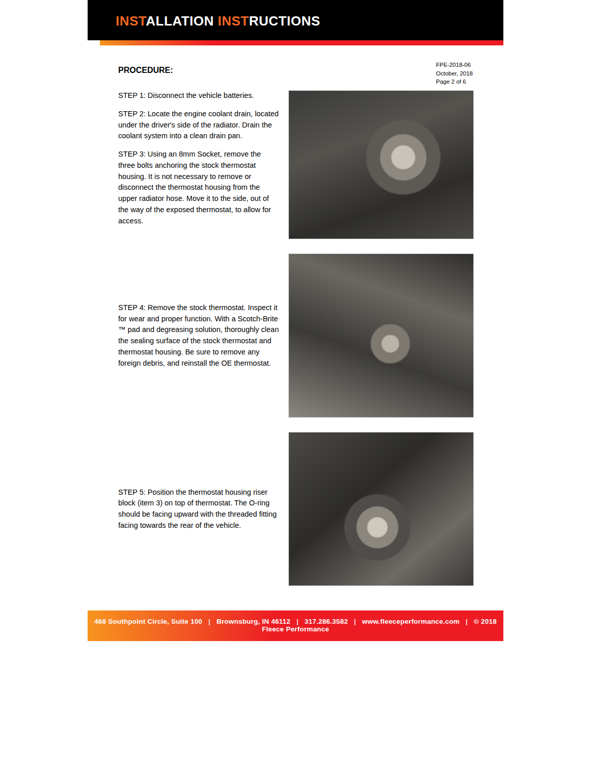INSTALLATION INSTRUCTIONS
FPE-2018-06
October, 2018
Page 2 of 6
PROCEDURE:
STEP 1: Disconnect the vehicle batteries.
STEP 2: Locate the engine coolant drain, located under the driver's side of the radiator. Drain the coolant system into a clean drain pan.
STEP 3: Using an 8mm Socket, remove the three bolts anchoring the stock thermostat housing. It is not necessary to remove or disconnect the thermostat housing from the upper radiator hose. Move it to the side, out of the way of the exposed thermostat, to allow for access.
STEP 4: Remove the stock thermostat. Inspect it for wear and proper function. With a Scotch-Brite ™ pad and degreasing solution, thoroughly clean the sealing surface of the stock thermostat and thermostat housing. Be sure to remove any foreign debris, and reinstall the OE thermostat.
STEP 5: Position the thermostat housing riser block (item 3) on top of thermostat. The O-ring should be facing upward with the threaded fitting facing towards the rear of the vehicle.
468 Southpoint Circle, Suite 100 | Brownsburg, IN 46112 | 317.286.3582 | www.fleeceperformance.com | © 2018 Fleece Performance